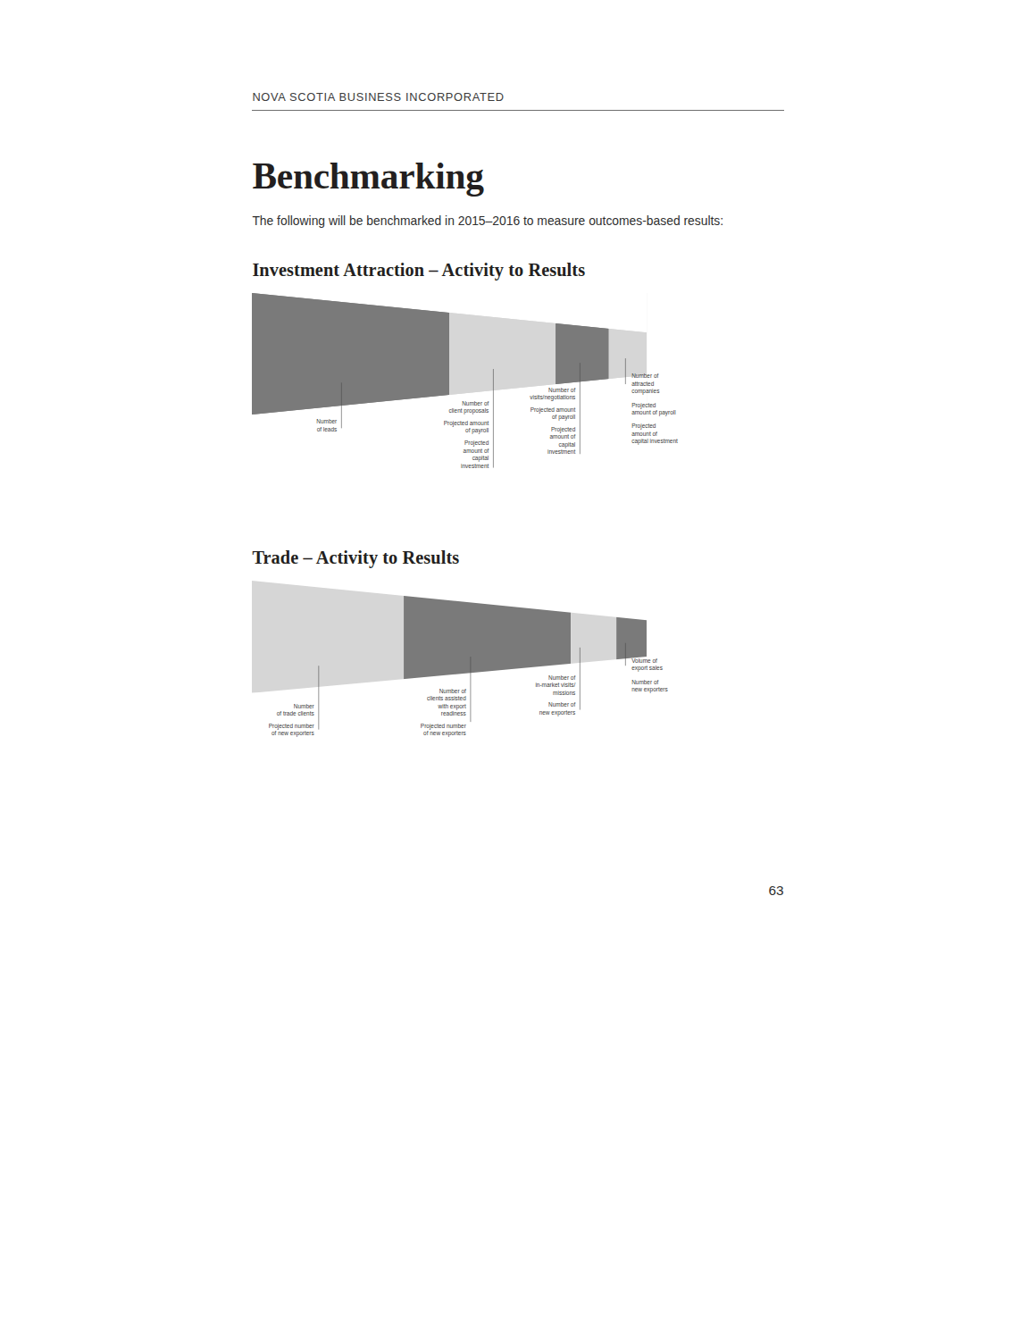Nova Scotia Business Incorporated
Benchmarking
The following will be benchmarked in 2015–2016 to measure outcomes-based results:
Investment Attraction – Activity to Results
Number of leads Number of client proposals Projected amount of payroll Projected amount of capital investment Number of visits/negotiations Projected amount of payroll Projected amount of capital investment Number of attracted companies Projected amount of payroll Projected amount of capital investment
Trade – Activity to Results
Number of trade clients Projected number of new exporters Number of clients assisted with export readiness Projected number of new exporters Number of in-market visits/ missions Number of new exporters Volume of export sales Number of new exporters
63